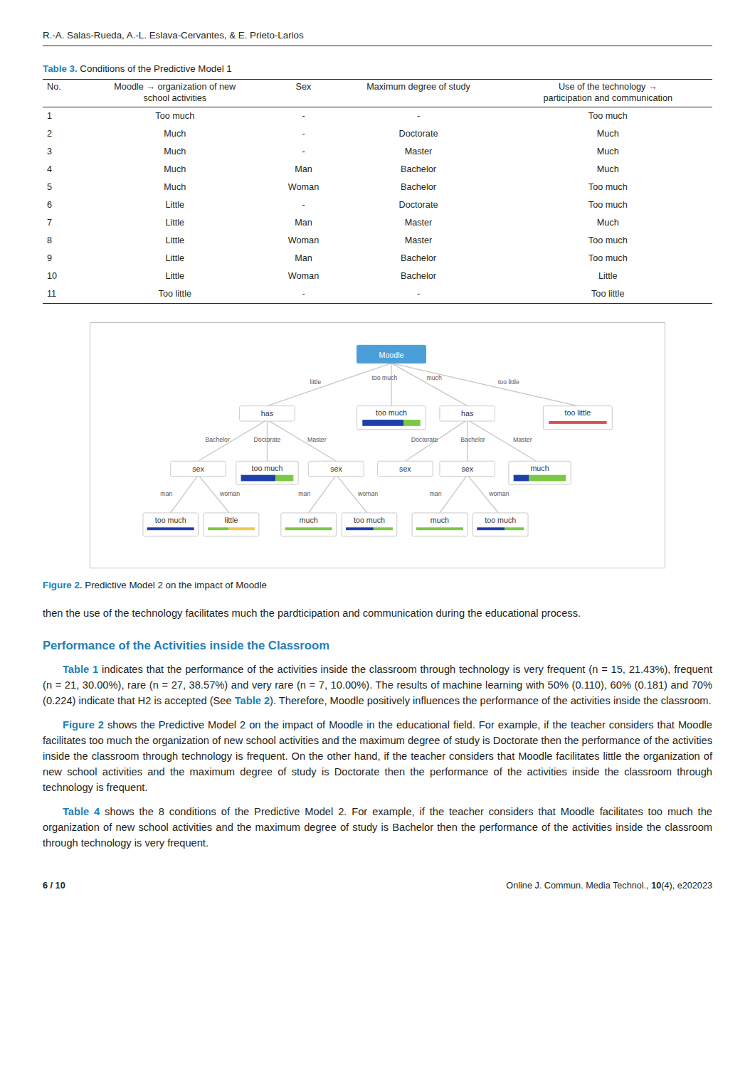R.-A. Salas-Rueda, A.-L. Eslava-Cervantes, & E. Prieto-Larios
Table 3. Conditions of the Predictive Model 1
| No. | Moodle → organization of new school activities | Sex | Maximum degree of study | Use of the technology → participation and communication |
| --- | --- | --- | --- | --- |
| 1 | Too much | - | - | Too much |
| 2 | Much | - | Doctorate | Much |
| 3 | Much | - | Master | Much |
| 4 | Much | Man | Bachelor | Much |
| 5 | Much | Woman | Bachelor | Too much |
| 6 | Little | - | Doctorate | Too much |
| 7 | Little | Man | Master | Much |
| 8 | Little | Woman | Master | Too much |
| 9 | Little | Man | Bachelor | Too much |
| 10 | Little | Woman | Bachelor | Little |
| 11 | Too little | - | - | Too little |
little too much much too little Bachelor Doctorate Master Doctorate Bachelor Master man woman man woman man woman Moodle has too much has too little sex too much sex sex sex much too much little much too much much too much
Figure 2. Predictive Model 2 on the impact of Moodle
then the use of the technology facilitates much the pardticipation and communication during the educational process.
Performance of the Activities inside the Classroom
Table 1 indicates that the performance of the activities inside the classroom through technology is very frequent (n = 15, 21.43%), frequent (n = 21, 30.00%), rare (n = 27, 38.57%) and very rare (n = 7, 10.00%). The results of machine learning with 50% (0.110), 60% (0.181) and 70% (0.224) indicate that H2 is accepted (See Table 2). Therefore, Moodle positively influences the performance of the activities inside the classroom.
Figure 2 shows the Predictive Model 2 on the impact of Moodle in the educational field. For example, if the teacher considers that Moodle facilitates too much the organization of new school activities and the maximum degree of study is Doctorate then the performance of the activities inside the classroom through technology is frequent. On the other hand, if the teacher considers that Moodle facilitates little the organization of new school activities and the maximum degree of study is Doctorate then the performance of the activities inside the classroom through technology is frequent.
Table 4 shows the 8 conditions of the Predictive Model 2. For example, if the teacher considers that Moodle facilitates too much the organization of new school activities and the maximum degree of study is Bachelor then the performance of the activities inside the classroom through technology is very frequent.
6 / 10
Online J. Commun. Media Technol., 10(4), e202023